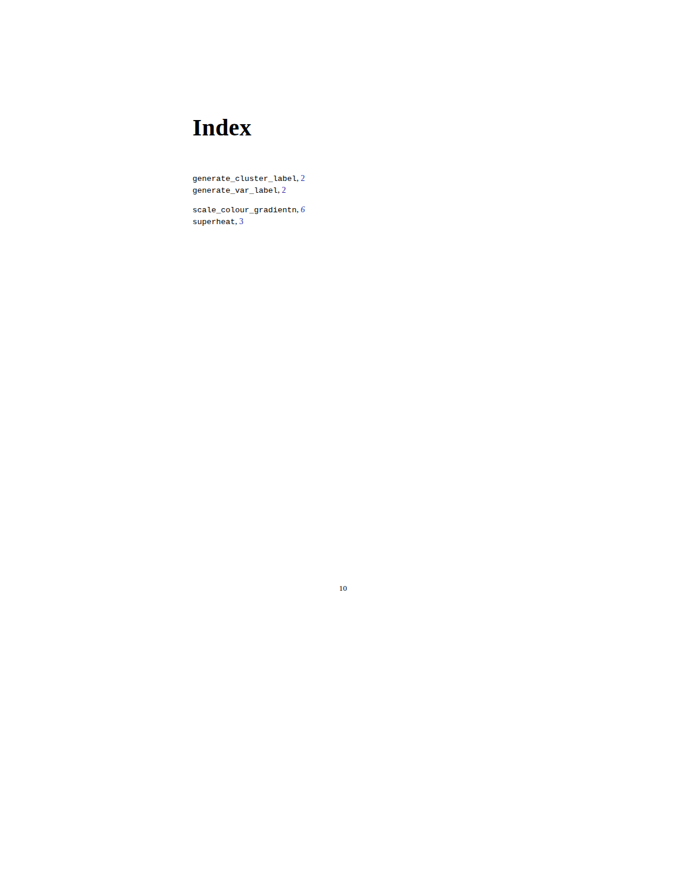Index
generate_cluster_label, 2
generate_var_label, 2
scale_colour_gradientn, 6
superheat, 3
10